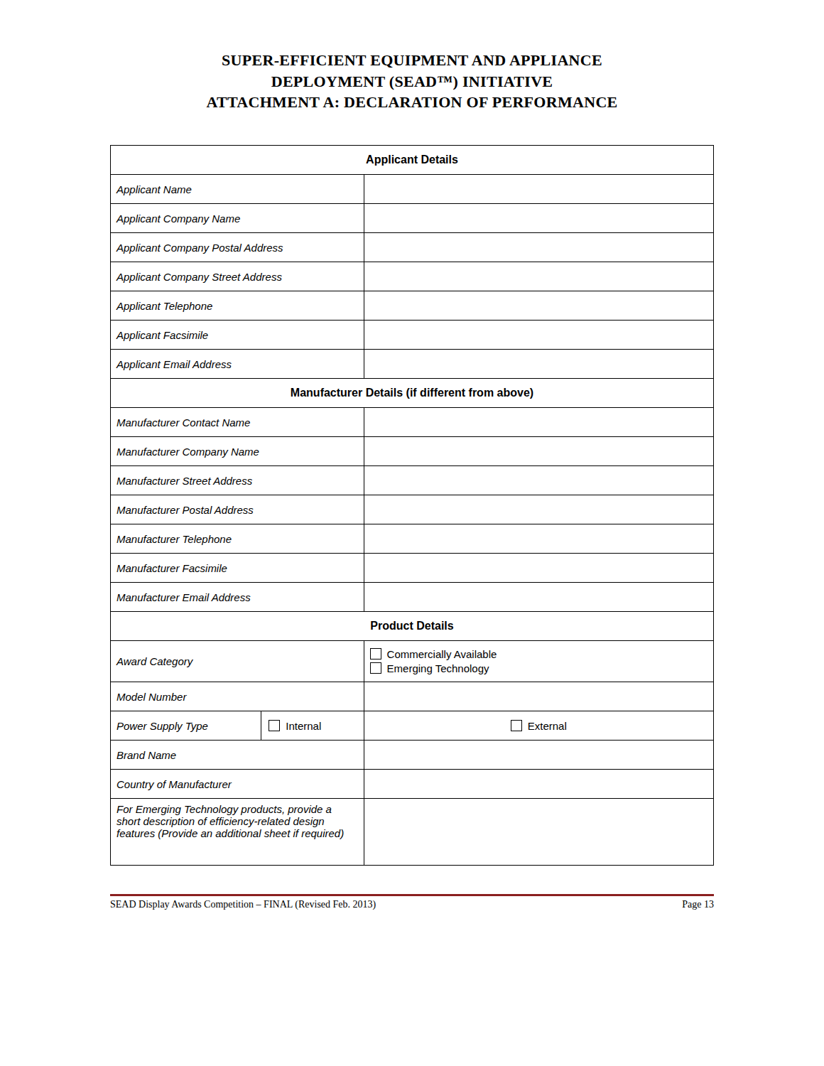SUPER-EFFICIENT EQUIPMENT AND APPLIANCE
DEPLOYMENT (SEAD™) INITIATIVE
ATTACHMENT A: DECLARATION OF PERFORMANCE
| Applicant Details |
| Applicant Name | |
| Applicant Company Name | |
| Applicant Company Postal Address | |
| Applicant Company Street Address | |
| Applicant Telephone | |
| Applicant Facsimile | |
| Applicant Email Address | |
| Manufacturer Details (if different from above) |
| Manufacturer Contact Name | |
| Manufacturer Company Name | |
| Manufacturer Street Address | |
| Manufacturer Postal Address | |
| Manufacturer Telephone | |
| Manufacturer Facsimile | |
| Manufacturer Email Address | |
| Product Details |
| Award Category | Commercially Available Emerging Technology |
| Model Number | |
| Power Supply Type | Internal | External |
| Brand Name | |
| Country of Manufacturer | |
| For Emerging Technology products, provide a short description of efficiency-related design features (Provide an additional sheet if required) | |
SEAD Display Awards Competition – FINAL (Revised Feb. 2013) Page 13